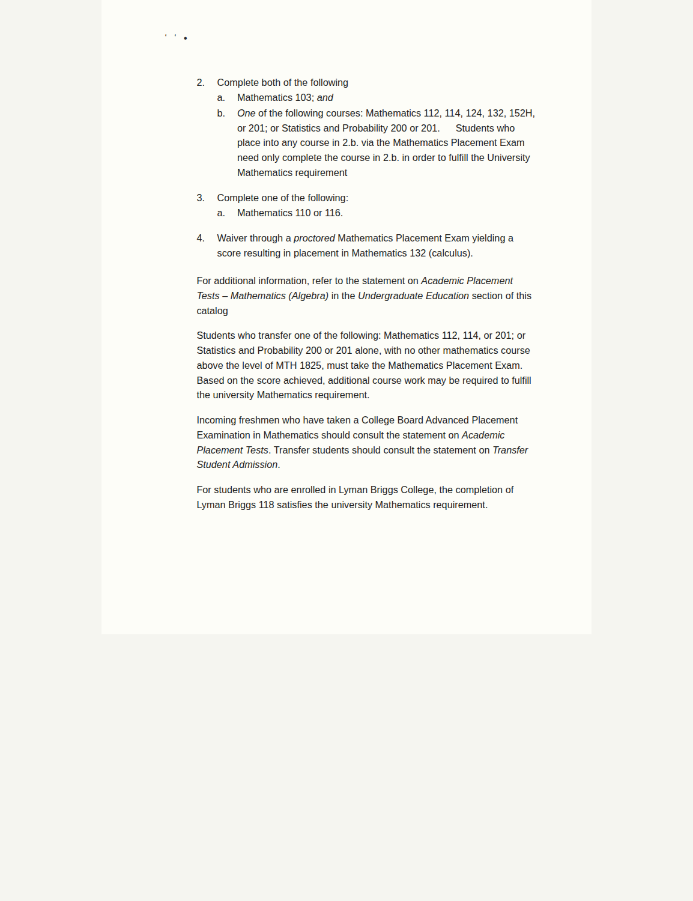‘ ‘ •
2. Complete both of the following
a. Mathematics 103; and
b. One of the following courses: Mathematics 112, 114, 124, 132, 152H, or 201; or Statistics and Probability 200 or 201. Students who place into any course in 2.b. via the Mathematics Placement Exam need only complete the course in 2.b. in order to fulfill the University Mathematics requirement
3. Complete one of the following:
a. Mathematics 110 or 116.
4. Waiver through a proctored Mathematics Placement Exam yielding a score resulting in placement in Mathematics 132 (calculus).
For additional information, refer to the statement on Academic Placement Tests – Mathematics (Algebra) in the Undergraduate Education section of this catalog
Students who transfer one of the following: Mathematics 112, 114, or 201; or Statistics and Probability 200 or 201 alone, with no other mathematics course above the level of MTH 1825, must take the Mathematics Placement Exam. Based on the score achieved, additional course work may be required to fulfill the university Mathematics requirement.
Incoming freshmen who have taken a College Board Advanced Placement Examination in Mathematics should consult the statement on Academic Placement Tests. Transfer students should consult the statement on Transfer Student Admission.
For students who are enrolled in Lyman Briggs College, the completion of Lyman Briggs 118 satisfies the university Mathematics requirement.